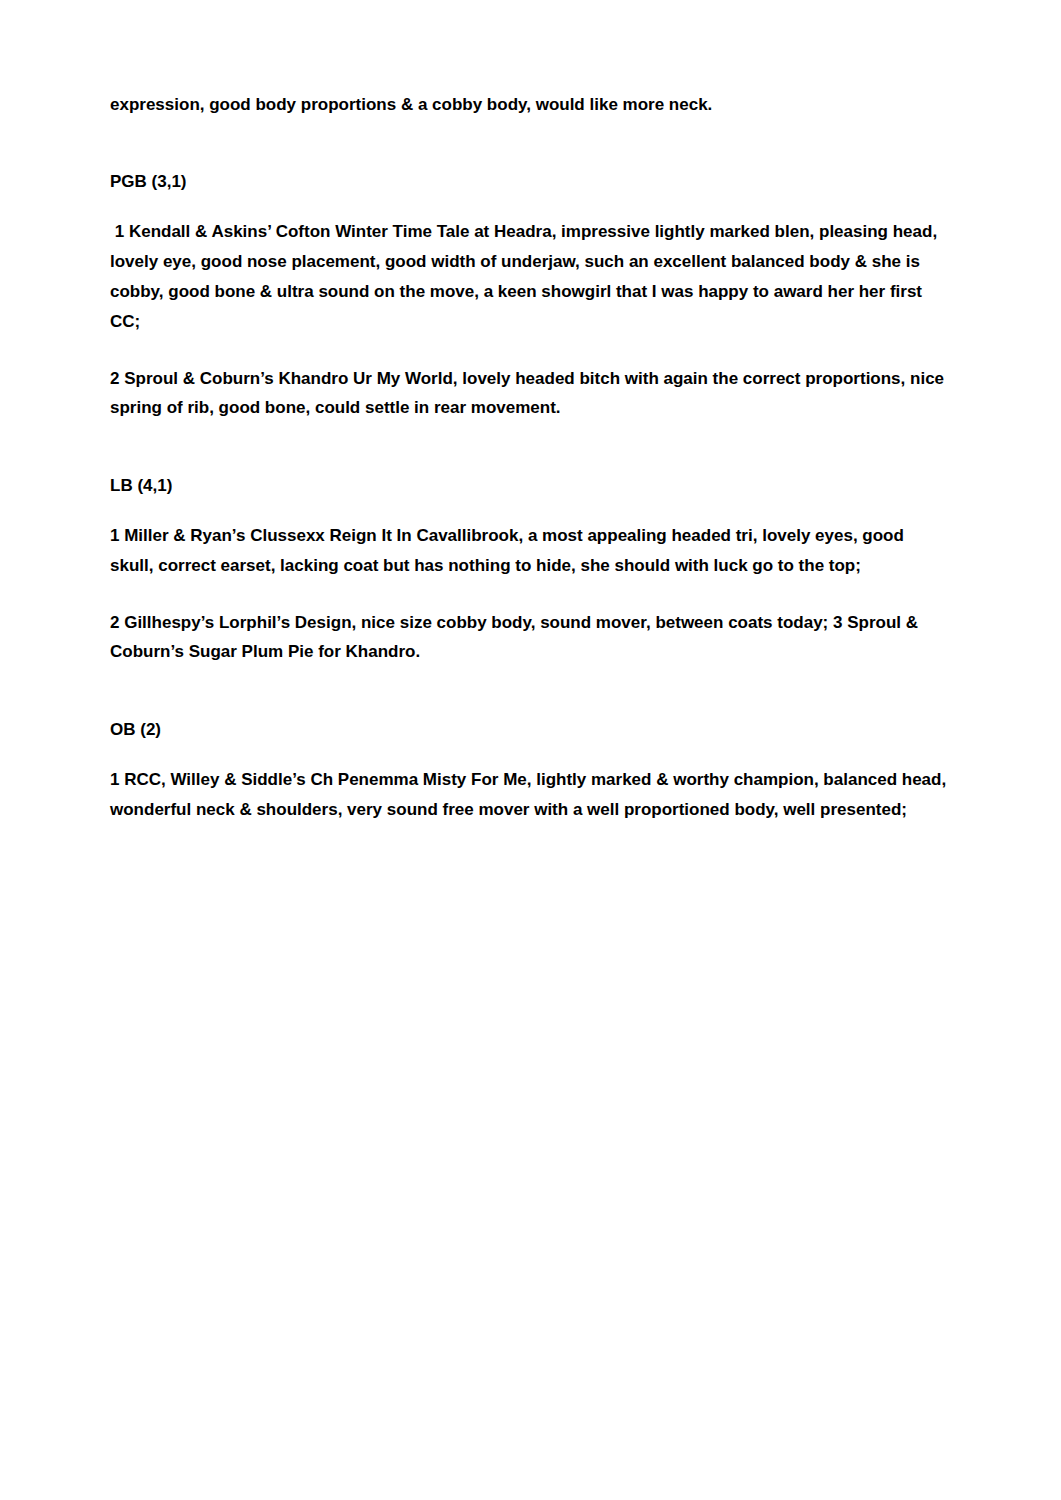expression, good body proportions & a cobby body, would like more neck.
PGB (3,1)
1 Kendall & Askins’ Cofton Winter Time Tale at Headra, impressive lightly marked blen, pleasing head, lovely eye, good nose placement, good width of underjaw, such an excellent balanced body & she is cobby, good bone & ultra sound on the move, a keen showgirl that I was happy to award her her first CC;
2 Sproul & Coburn’s Khandro Ur My World, lovely headed bitch with again the correct proportions, nice spring of rib, good bone, could settle in rear movement.
LB (4,1)
1 Miller & Ryan’s Clussexx Reign It In Cavallibrook, a most appealing headed tri, lovely eyes, good skull, correct earset, lacking coat but has nothing to hide, she should with luck go to the top;
2 Gillhespy’s Lorphil’s Design, nice size cobby body, sound mover, between coats today; 3 Sproul & Coburn’s Sugar Plum Pie for Khandro.
OB (2)
1 RCC, Willey & Siddle’s Ch Penemma Misty For Me, lightly marked & worthy champion, balanced head, wonderful neck & shoulders, very sound free mover with a well proportioned body, well presented;